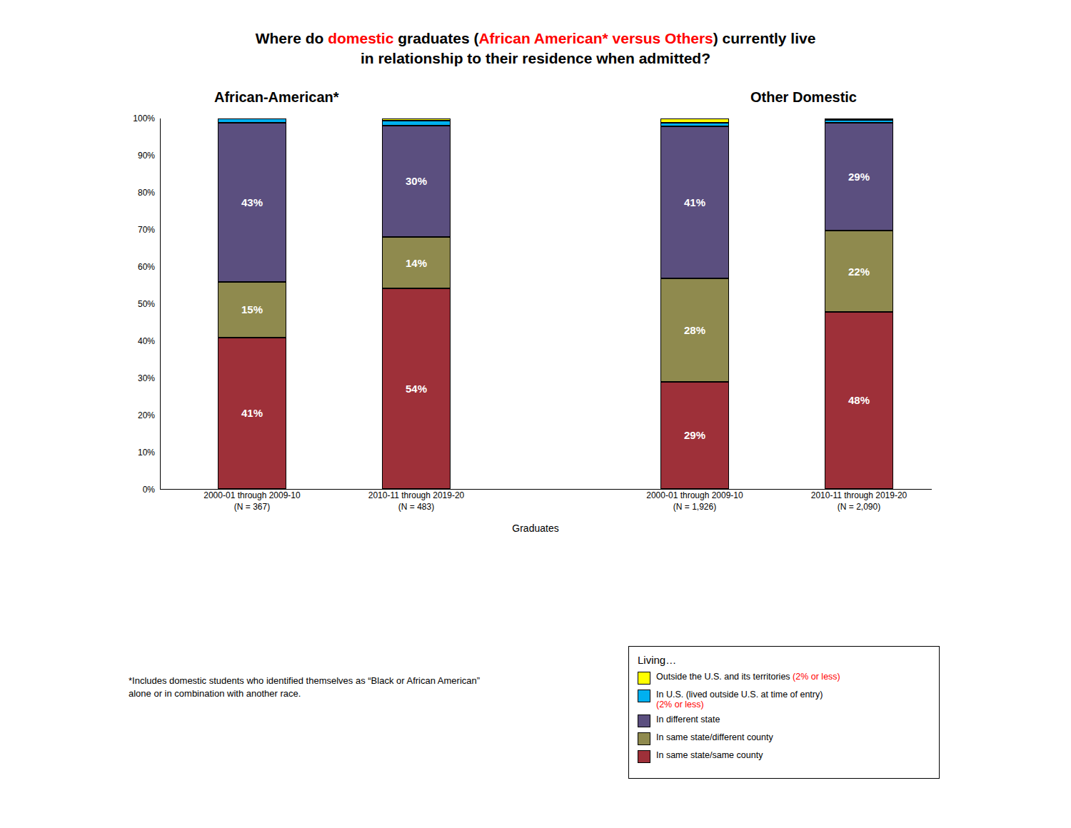Where do domestic graduates (African American* versus Others) currently live
in relationship to their residence when admitted?
African-American* Other Domestic
100%
90%
80%
70%
60%
50%
40%
30%
20%
10%
0%
43%
15%
41%
30%
14%
54%
41%
28%
29%
29%
22%
48%
2000-01 through 2009-10
(N = 367)
2010-11 through 2019-20
(N = 483)
2000-01 through 2009-10
(N = 1,926)
2010-11 through 2019-20
(N = 2,090)
Graduates
*Includes domestic students who identified themselves as “Black or African American” alone or in combination with another race.
Living…
Outside the U.S. and its territories (2% or less)
In U.S. (lived outside U.S. at time of entry)
(2% or less)
In different state
In same state/different county
In same state/same county